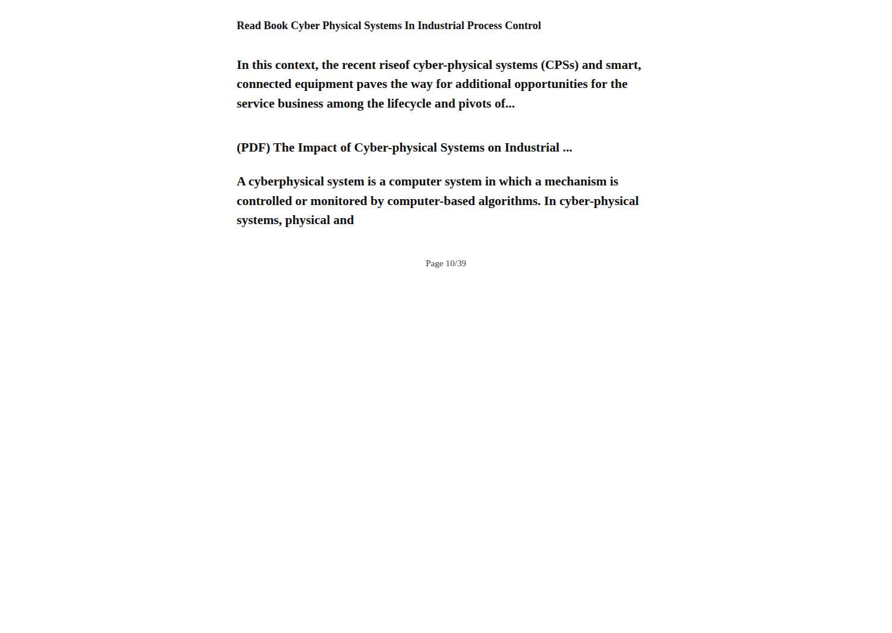Read Book Cyber Physical Systems In Industrial Process Control
In this context, the recent riseof cyber-physical systems (CPSs) and smart, connected equipment paves the way for additional opportunities for the service business among the lifecycle and pivots of...
(PDF) The Impact of Cyber-physical Systems on Industrial ...
A cyberphysical system is a computer system in which a mechanism is controlled or monitored by computer-based algorithms. In cyber-physical systems, physical and
Page 10/39